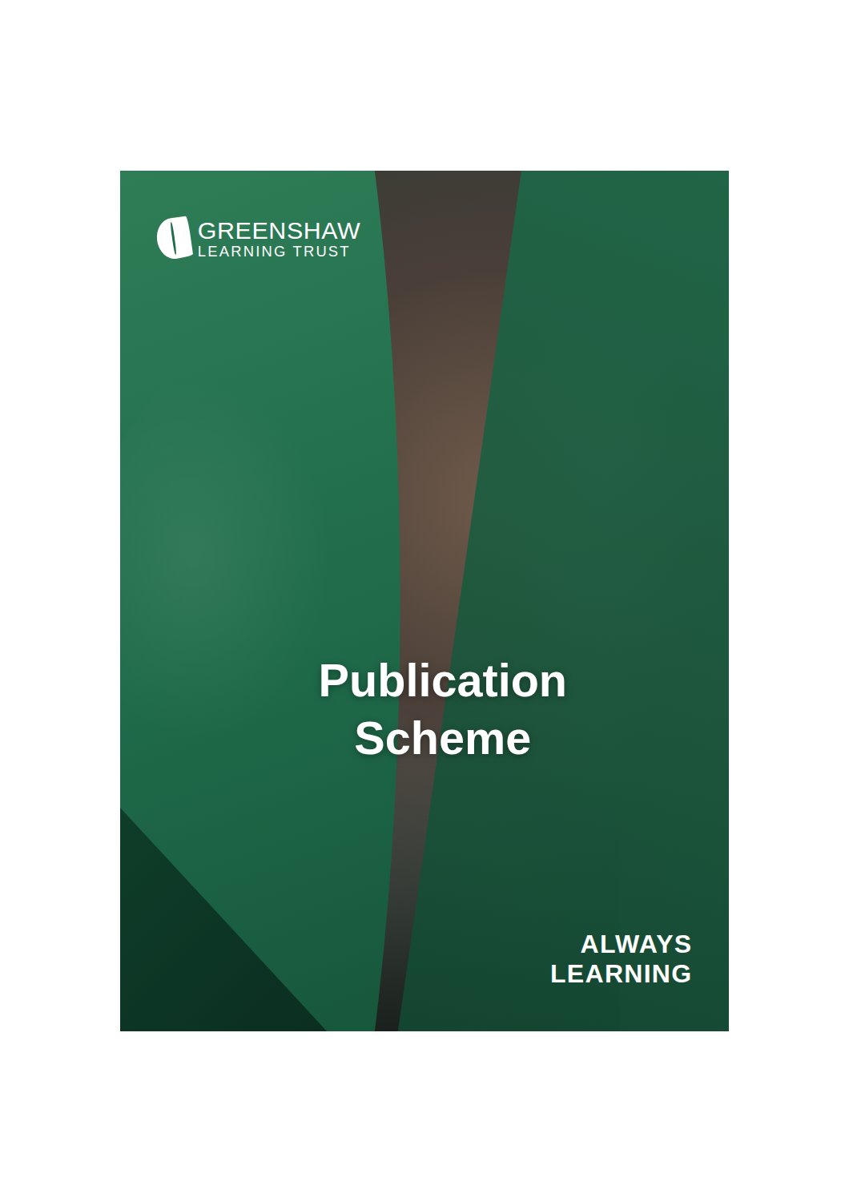GREENSHAW
LEARNING TRUST
Publication
Scheme
Always
Learning